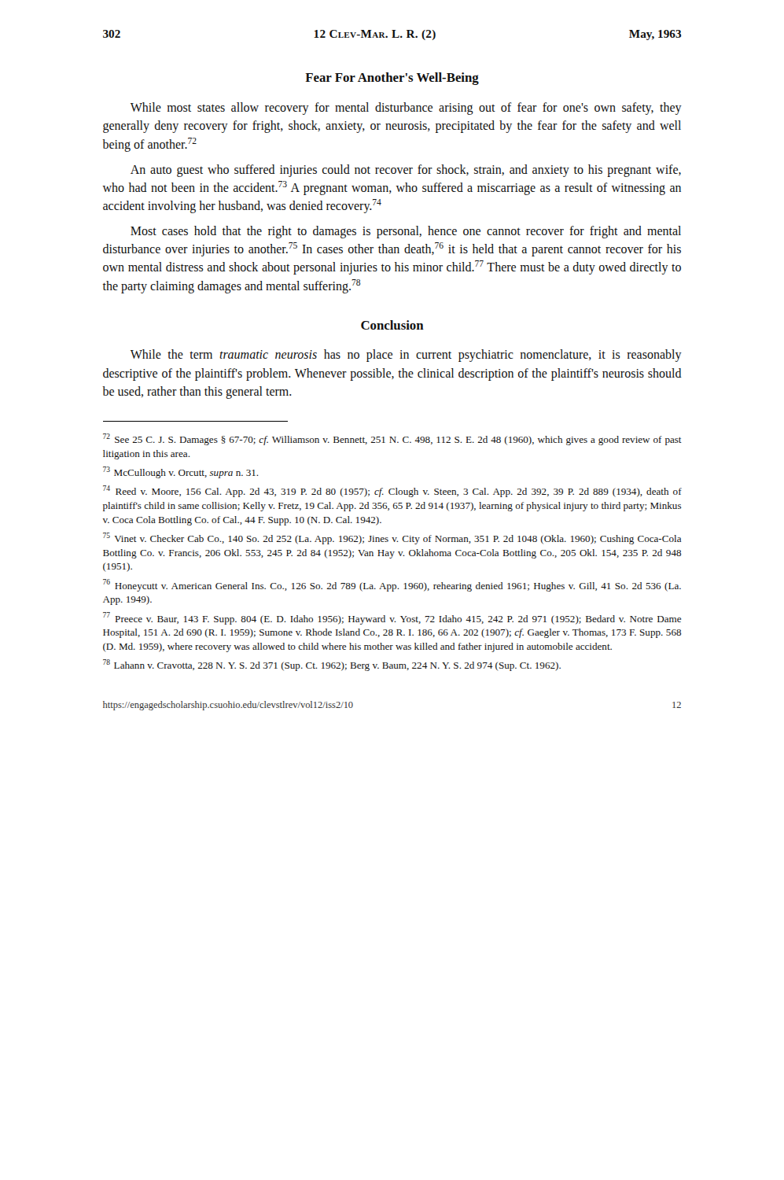302 12 Clev-Mar. L. R. (2) May, 1963
Fear For Another's Well-Being
While most states allow recovery for mental disturbance arising out of fear for one's own safety, they generally deny recovery for fright, shock, anxiety, or neurosis, precipitated by the fear for the safety and well being of another.72
An auto guest who suffered injuries could not recover for shock, strain, and anxiety to his pregnant wife, who had not been in the accident.73 A pregnant woman, who suffered a miscarriage as a result of witnessing an accident involving her husband, was denied recovery.74
Most cases hold that the right to damages is personal, hence one cannot recover for fright and mental disturbance over injuries to another.75 In cases other than death,76 it is held that a parent cannot recover for his own mental distress and shock about personal injuries to his minor child.77 There must be a duty owed directly to the party claiming damages and mental suffering.78
Conclusion
While the term traumatic neurosis has no place in current psychiatric nomenclature, it is reasonably descriptive of the plaintiff's problem. Whenever possible, the clinical description of the plaintiff's neurosis should be used, rather than this general term.
72 See 25 C. J. S. Damages § 67-70; cf. Williamson v. Bennett, 251 N. C. 498, 112 S. E. 2d 48 (1960), which gives a good review of past litigation in this area.
73 McCullough v. Orcutt, supra n. 31.
74 Reed v. Moore, 156 Cal. App. 2d 43, 319 P. 2d 80 (1957); cf. Clough v. Steen, 3 Cal. App. 2d 392, 39 P. 2d 889 (1934), death of plaintiff's child in same collision; Kelly v. Fretz, 19 Cal. App. 2d 356, 65 P. 2d 914 (1937), learning of physical injury to third party; Minkus v. Coca Cola Bottling Co. of Cal., 44 F. Supp. 10 (N. D. Cal. 1942).
75 Vinet v. Checker Cab Co., 140 So. 2d 252 (La. App. 1962); Jines v. City of Norman, 351 P. 2d 1048 (Okla. 1960); Cushing Coca-Cola Bottling Co. v. Francis, 206 Okl. 553, 245 P. 2d 84 (1952); Van Hay v. Oklahoma Coca-Cola Bottling Co., 205 Okl. 154, 235 P. 2d 948 (1951).
76 Honeycutt v. American General Ins. Co., 126 So. 2d 789 (La. App. 1960), rehearing denied 1961; Hughes v. Gill, 41 So. 2d 536 (La. App. 1949).
77 Preece v. Baur, 143 F. Supp. 804 (E. D. Idaho 1956); Hayward v. Yost, 72 Idaho 415, 242 P. 2d 971 (1952); Bedard v. Notre Dame Hospital, 151 A. 2d 690 (R. I. 1959); Sumone v. Rhode Island Co., 28 R. I. 186, 66 A. 202 (1907); cf. Gaegler v. Thomas, 173 F. Supp. 568 (D. Md. 1959), where recovery was allowed to child where his mother was killed and father injured in automobile accident.
78 Lahann v. Cravotta, 228 N. Y. S. 2d 371 (Sup. Ct. 1962); Berg v. Baum, 224 N. Y. S. 2d 974 (Sup. Ct. 1962).
https://engagedscholarship.csuohio.edu/clevstlrev/vol12/iss2/10 12